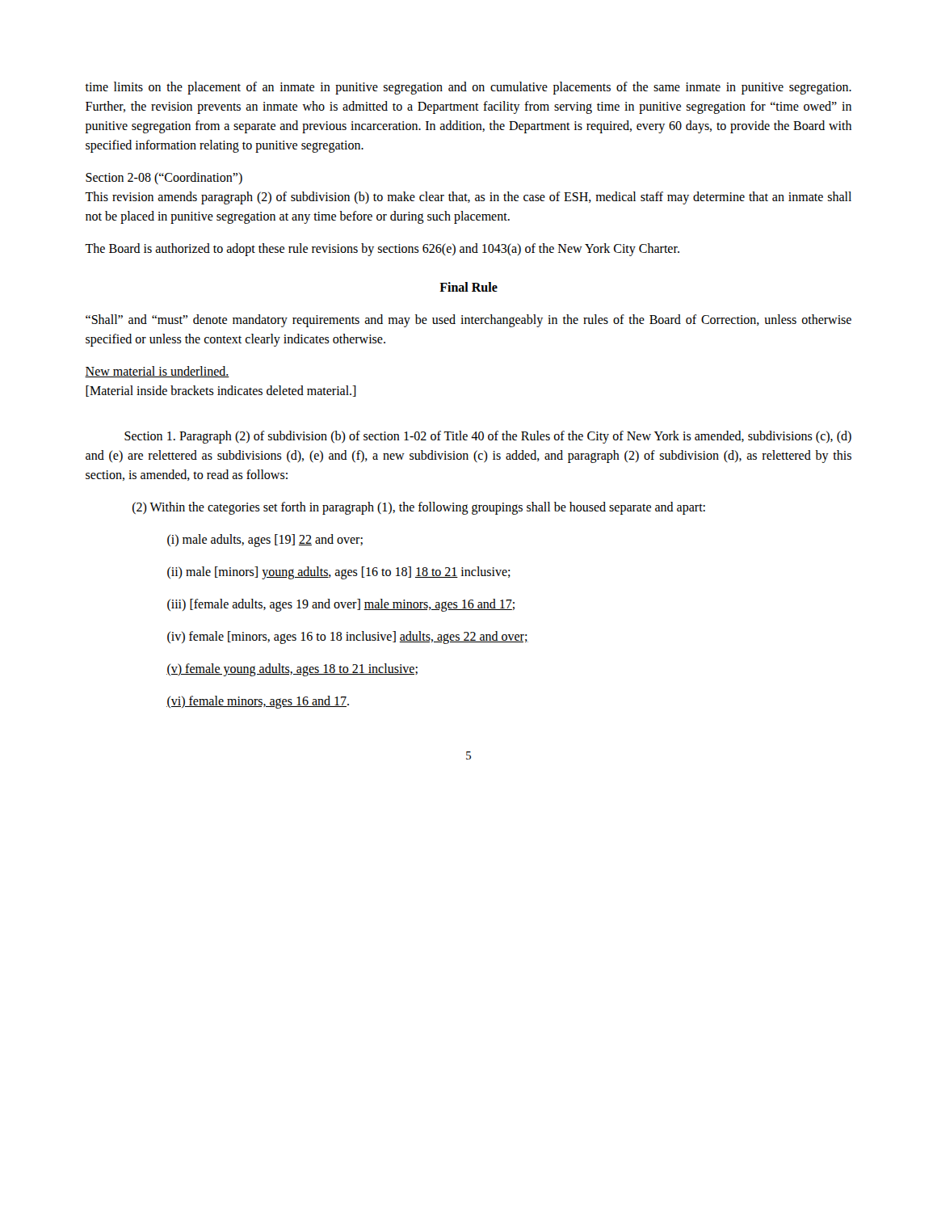time limits on the placement of an inmate in punitive segregation and on cumulative placements of the same inmate in punitive segregation. Further, the revision prevents an inmate who is admitted to a Department facility from serving time in punitive segregation for “time owed” in punitive segregation from a separate and previous incarceration. In addition, the Department is required, every 60 days, to provide the Board with specified information relating to punitive segregation.
Section 2-08 (“Coordination”)
This revision amends paragraph (2) of subdivision (b) to make clear that, as in the case of ESH, medical staff may determine that an inmate shall not be placed in punitive segregation at any time before or during such placement.
The Board is authorized to adopt these rule revisions by sections 626(e) and 1043(a) of the New York City Charter.
Final Rule
“Shall” and “must” denote mandatory requirements and may be used interchangeably in the rules of the Board of Correction, unless otherwise specified or unless the context clearly indicates otherwise.
New material is underlined.
[Material inside brackets indicates deleted material.]
Section 1. Paragraph (2) of subdivision (b) of section 1-02 of Title 40 of the Rules of the City of New York is amended, subdivisions (c), (d) and (e) are relettered as subdivisions (d), (e) and (f), a new subdivision (c) is added, and paragraph (2) of subdivision (d), as relettered by this section, is amended, to read as follows:
(2) Within the categories set forth in paragraph (1), the following groupings shall be housed separate and apart:
(i) male adults, ages [19] 22 and over;
(ii) male [minors] young adults, ages [16 to 18] 18 to 21 inclusive;
(iii) [female adults, ages 19 and over] male minors, ages 16 and 17;
(iv) female [minors, ages 16 to 18 inclusive] adults, ages 22 and over;
(v) female young adults, ages 18 to 21 inclusive;
(vi) female minors, ages 16 and 17.
5